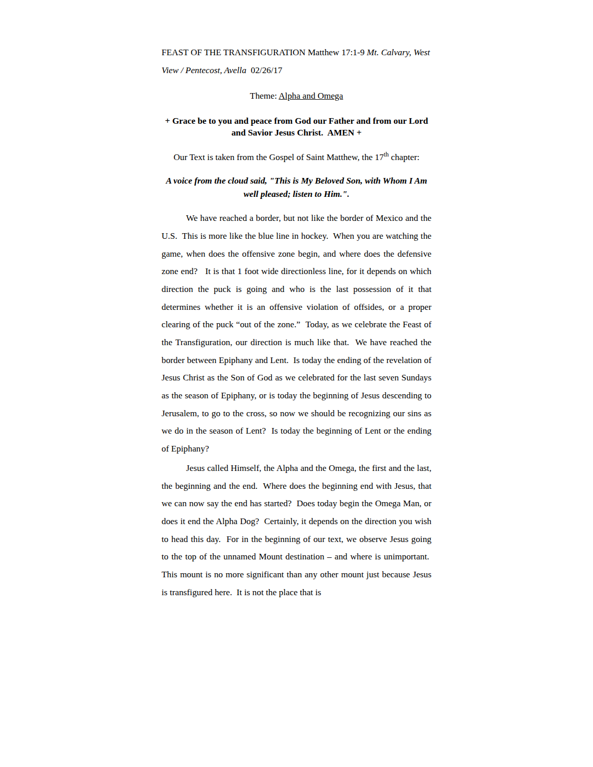FEAST OF THE TRANSFIGURATION Matthew 17:1-9 Mt. Calvary, West View / Pentecost, Avella 02/26/17
Theme: Alpha and Omega
+ Grace be to you and peace from God our Father and from our Lord and Savior Jesus Christ. AMEN +
Our Text is taken from the Gospel of Saint Matthew, the 17th chapter:
A voice from the cloud said, "This is My Beloved Son, with Whom I Am well pleased; listen to Him.".
We have reached a border, but not like the border of Mexico and the U.S. This is more like the blue line in hockey. When you are watching the game, when does the offensive zone begin, and where does the defensive zone end? It is that 1 foot wide directionless line, for it depends on which direction the puck is going and who is the last possession of it that determines whether it is an offensive violation of offsides, or a proper clearing of the puck “out of the zone.” Today, as we celebrate the Feast of the Transfiguration, our direction is much like that. We have reached the border between Epiphany and Lent. Is today the ending of the revelation of Jesus Christ as the Son of God as we celebrated for the last seven Sundays as the season of Epiphany, or is today the beginning of Jesus descending to Jerusalem, to go to the cross, so now we should be recognizing our sins as we do in the season of Lent? Is today the beginning of Lent or the ending of Epiphany?
Jesus called Himself, the Alpha and the Omega, the first and the last, the beginning and the end. Where does the beginning end with Jesus, that we can now say the end has started? Does today begin the Omega Man, or does it end the Alpha Dog? Certainly, it depends on the direction you wish to head this day. For in the beginning of our text, we observe Jesus going to the top of the unnamed Mount destination – and where is unimportant. This mount is no more significant than any other mount just because Jesus is transfigured here. It is not the place that is